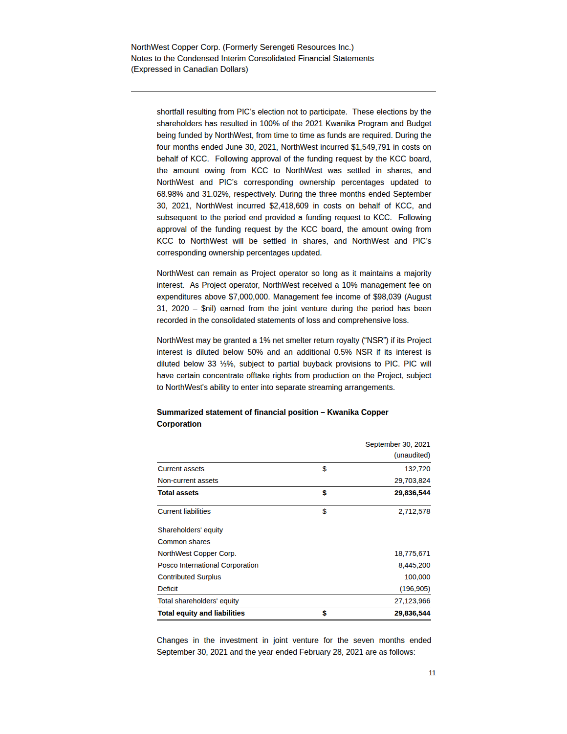NorthWest Copper Corp. (Formerly Serengeti Resources Inc.)
Notes to the Condensed Interim Consolidated Financial Statements
(Expressed in Canadian Dollars)
shortfall resulting from PIC’s election not to participate. These elections by the shareholders has resulted in 100% of the 2021 Kwanika Program and Budget being funded by NorthWest, from time to time as funds are required. During the four months ended June 30, 2021, NorthWest incurred $1,549,791 in costs on behalf of KCC. Following approval of the funding request by the KCC board, the amount owing from KCC to NorthWest was settled in shares, and NorthWest and PIC’s corresponding ownership percentages updated to 68.98% and 31.02%, respectively. During the three months ended September 30, 2021, NorthWest incurred $2,418,609 in costs on behalf of KCC, and subsequent to the period end provided a funding request to KCC. Following approval of the funding request by the KCC board, the amount owing from KCC to NorthWest will be settled in shares, and NorthWest and PIC’s corresponding ownership percentages updated.
NorthWest can remain as Project operator so long as it maintains a majority interest. As Project operator, NorthWest received a 10% management fee on expenditures above $7,000,000. Management fee income of $98,039 (August 31, 2020 – $nil) earned from the joint venture during the period has been recorded in the consolidated statements of loss and comprehensive loss.
NorthWest may be granted a 1% net smelter return royalty (“NSR”) if its Project interest is diluted below 50% and an additional 0.5% NSR if its interest is diluted below 33 ⅓%, subject to partial buyback provisions to PIC. PIC will have certain concentrate offtake rights from production on the Project, subject to NorthWest's ability to enter into separate streaming arrangements.
Summarized statement of financial position – Kwanika Copper Corporation
| | | September 30, 2021 |
| | | (unaudited) |
| Current assets | $ | 132,720 |
| Non-current assets | | 29,703,824 |
| Total assets | $ | 29,836,544 |
| Current liabilities | $ | 2,712,578 |
| Shareholders' equity | | |
| Common shares | | |
| NorthWest Copper Corp. | | 18,775,671 |
| Posco International Corporation | | 8,445,200 |
| Contributed Surplus | | 100,000 |
| Deficit | | (196,905) |
| Total shareholders' equity | | 27,123,966 |
| Total equity and liabilities | $ | 29,836,544 |
Changes in the investment in joint venture for the seven months ended September 30, 2021 and the year ended February 28, 2021 are as follows:
11